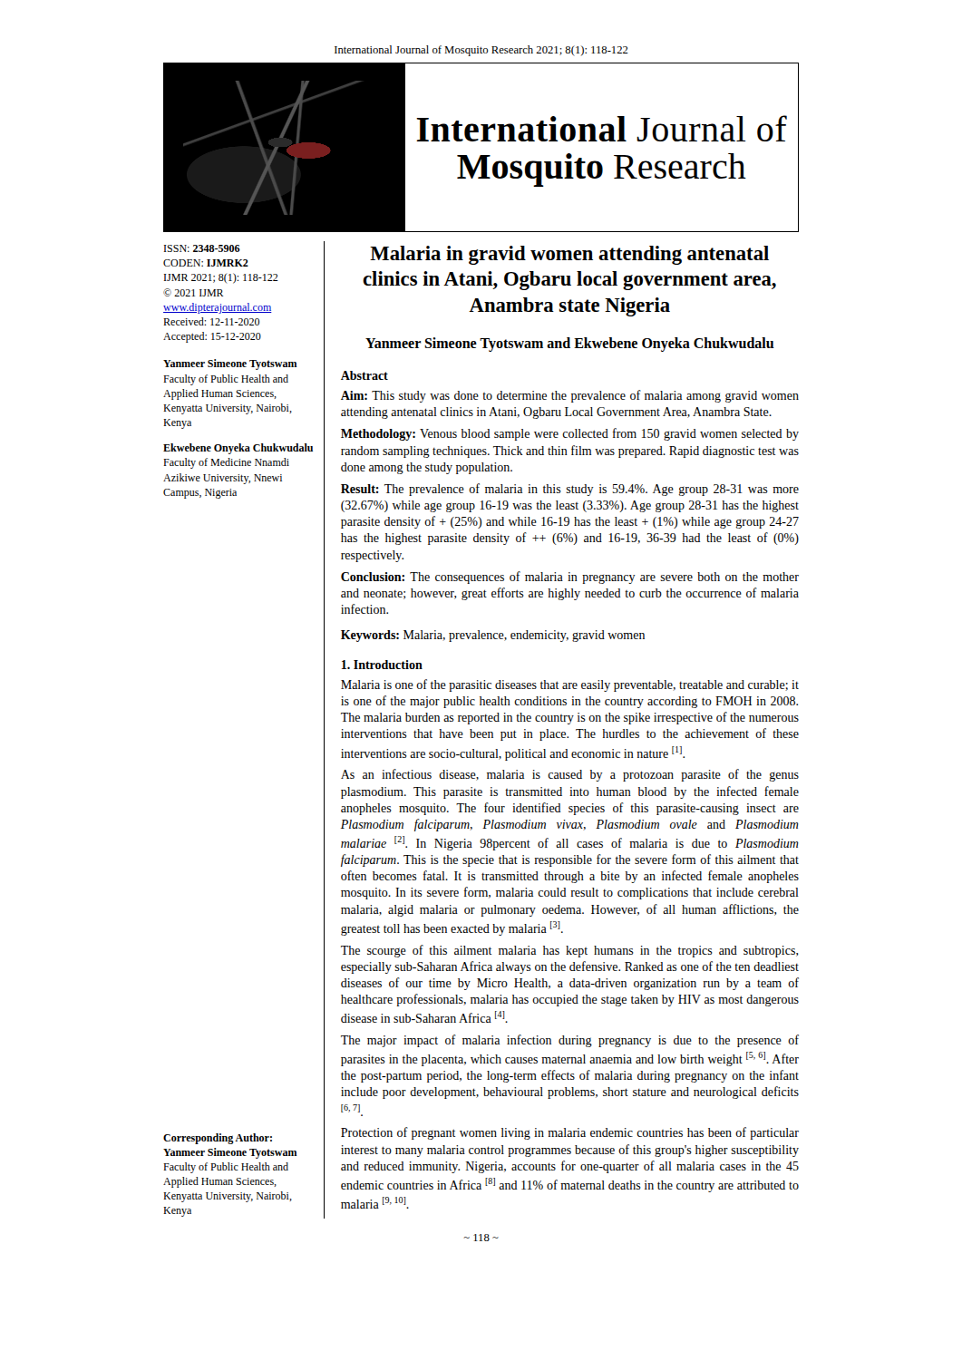International Journal of Mosquito Research 2021; 8(1): 118-122
International Journal of
Mosquito Research
ISSN: 2348-5906
CODEN: IJMRK2
IJMR 2021; 8(1): 118-122
© 2021 IJMR
www.dipterajournal.com
Received: 12-11-2020
Accepted: 15-12-2020
Yanmeer Simeone Tyotswam
Faculty of Public Health and Applied Human Sciences, Kenyatta University, Nairobi, Kenya
Ekwebene Onyeka Chukwudalu
Faculty of Medicine Nnamdi Azikiwe University, Nnewi Campus, Nigeria
Corresponding Author:
Yanmeer Simeone Tyotswam
Faculty of Public Health and Applied Human Sciences, Kenyatta University, Nairobi, Kenya
Malaria in gravid women attending antenatal clinics in Atani, Ogbaru local government area, Anambra state Nigeria
Yanmeer Simeone Tyotswam and Ekwebene Onyeka Chukwudalu
Abstract
Aim: This study was done to determine the prevalence of malaria among gravid women attending antenatal clinics in Atani, Ogbaru Local Government Area, Anambra State.
Methodology: Venous blood sample were collected from 150 gravid women selected by random sampling techniques. Thick and thin film was prepared. Rapid diagnostic test was done among the study population.
Result: The prevalence of malaria in this study is 59.4%. Age group 28-31 was more (32.67%) while age group 16-19 was the least (3.33%). Age group 28-31 has the highest parasite density of + (25%) and while 16-19 has the least + (1%) while age group 24-27 has the highest parasite density of ++ (6%) and 16-19, 36-39 had the least of (0%) respectively.
Conclusion: The consequences of malaria in pregnancy are severe both on the mother and neonate; however, great efforts are highly needed to curb the occurrence of malaria infection.
Keywords: Malaria, prevalence, endemicity, gravid women
1. Introduction
Malaria is one of the parasitic diseases that are easily preventable, treatable and curable; it is one of the major public health conditions in the country according to FMOH in 2008. The malaria burden as reported in the country is on the spike irrespective of the numerous interventions that have been put in place. The hurdles to the achievement of these interventions are socio-cultural, political and economic in nature [1].
As an infectious disease, malaria is caused by a protozoan parasite of the genus plasmodium. This parasite is transmitted into human blood by the infected female anopheles mosquito. The four identified species of this parasite-causing insect are Plasmodium falciparum, Plasmodium vivax, Plasmodium ovale and Plasmodium malariae [2]. In Nigeria 98percent of all cases of malaria is due to Plasmodium falciparum. This is the specie that is responsible for the severe form of this ailment that often becomes fatal. It is transmitted through a bite by an infected female anopheles mosquito. In its severe form, malaria could result to complications that include cerebral malaria, algid malaria or pulmonary oedema. However, of all human afflictions, the greatest toll has been exacted by malaria [3].
The scourge of this ailment malaria has kept humans in the tropics and subtropics, especially sub-Saharan Africa always on the defensive. Ranked as one of the ten deadliest diseases of our time by Micro Health, a data-driven organization run by a team of healthcare professionals, malaria has occupied the stage taken by HIV as most dangerous disease in sub-Saharan Africa [4].
The major impact of malaria infection during pregnancy is due to the presence of parasites in the placenta, which causes maternal anaemia and low birth weight [5, 6]. After the post-partum period, the long-term effects of malaria during pregnancy on the infant include poor development, behavioural problems, short stature and neurological deficits [6, 7].
Protection of pregnant women living in malaria endemic countries has been of particular interest to many malaria control programmes because of this group's higher susceptibility and reduced immunity. Nigeria, accounts for one-quarter of all malaria cases in the 45 endemic countries in Africa [8] and 11% of maternal deaths in the country are attributed to malaria [9, 10].
~ 118 ~